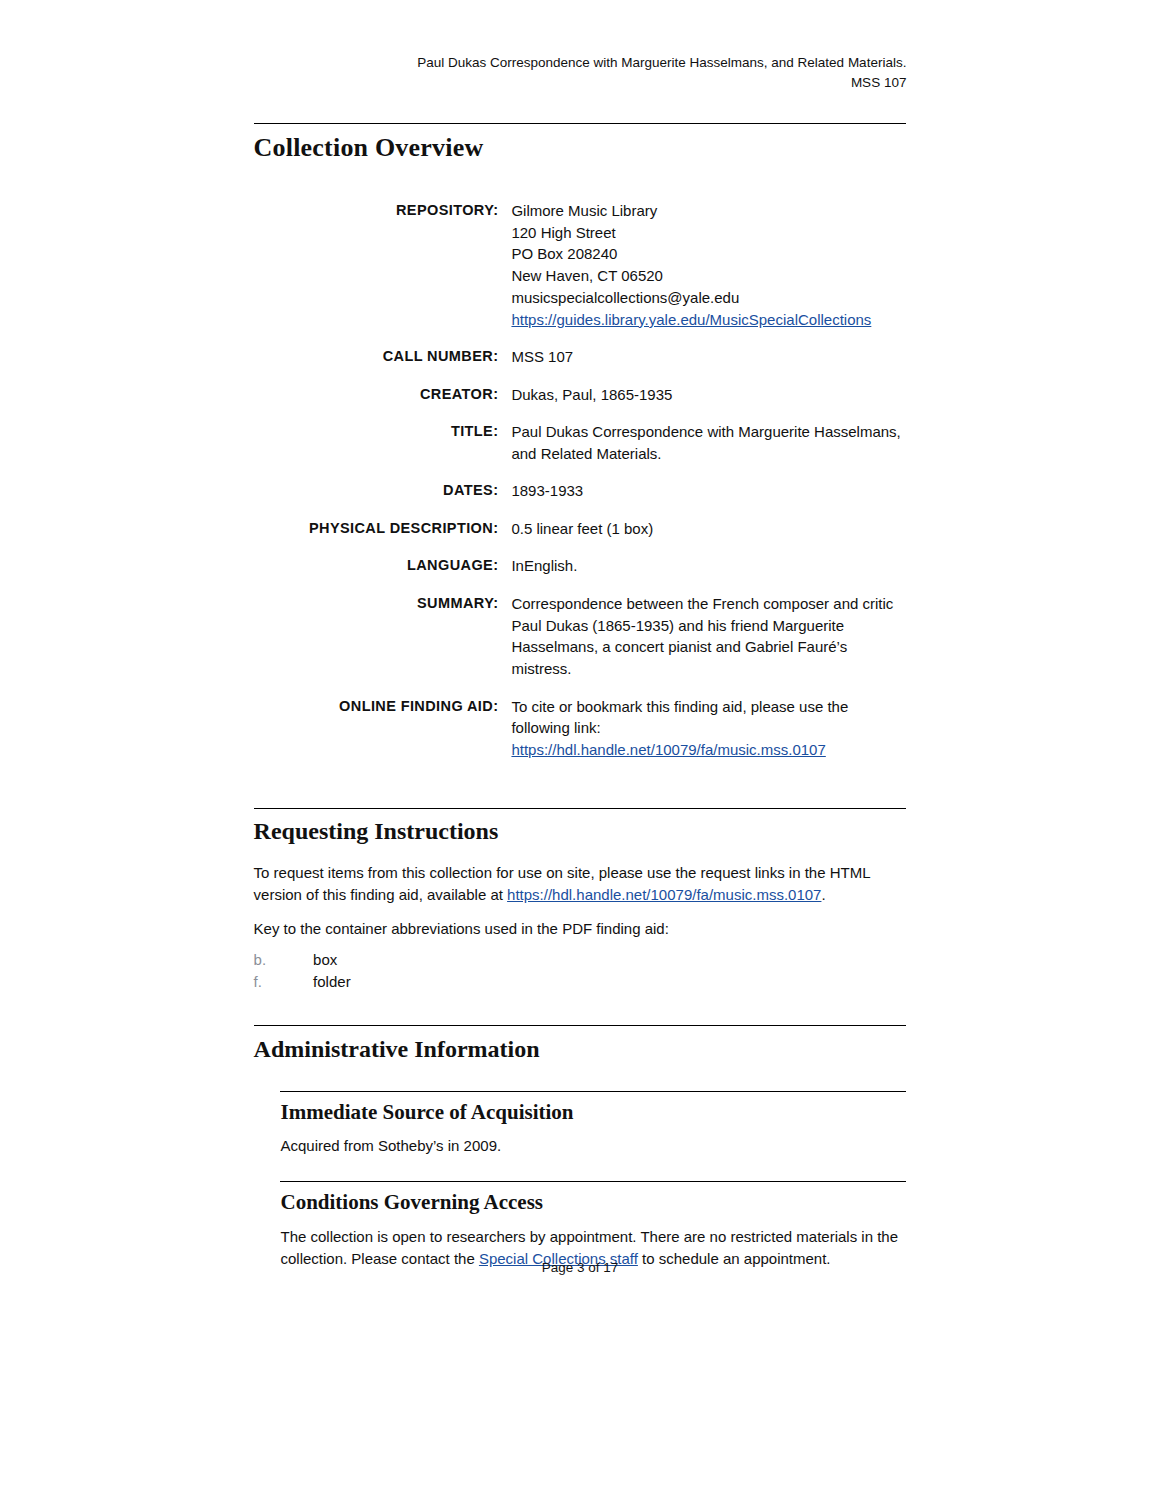Paul Dukas Correspondence with Marguerite Hasselmans, and Related Materials.
MSS 107
Collection Overview
| REPOSITORY: | Gilmore Music Library 120 High Street PO Box 208240 New Haven, CT 06520 musicspecialcollections@yale.edu https://guides.library.yale.edu/MusicSpecialCollections |
| CALL NUMBER: | MSS 107 |
| CREATOR: | Dukas, Paul, 1865-1935 |
| TITLE: | Paul Dukas Correspondence with Marguerite Hasselmans, and Related Materials. |
| DATES: | 1893-1933 |
| PHYSICAL DESCRIPTION: | 0.5 linear feet (1 box) |
| LANGUAGE: | InEnglish. |
| SUMMARY: | Correspondence between the French composer and critic Paul Dukas (1865-1935) and his friend Marguerite Hasselmans, a concert pianist and Gabriel Fauré’s mistress. |
| ONLINE FINDING AID: | To cite or bookmark this finding aid, please use the following link: https://hdl.handle.net/10079/fa/music.mss.0107 |
Requesting Instructions
To request items from this collection for use on site, please use the request links in the HTML version of this finding aid, available at https://hdl.handle.net/10079/fa/music.mss.0107.
Key to the container abbreviations used in the PDF finding aid:
b. box
f. folder
Administrative Information
Immediate Source of Acquisition
Acquired from Sotheby’s in 2009.
Conditions Governing Access
The collection is open to researchers by appointment. There are no restricted materials in the collection. Please contact the Special Collections staff to schedule an appointment.
Page 3 of 17